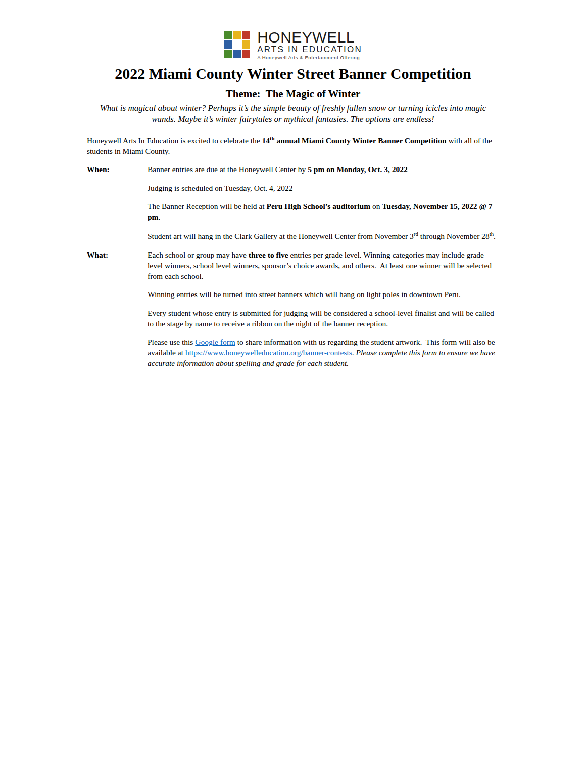HONEYWELL
ARTS IN EDUCATION
A Honeywell Arts & Entertainment Offering
2022 Miami County Winter Street Banner Competition
Theme: The Magic of Winter
What is magical about winter? Perhaps it’s the simple beauty of freshly fallen snow or turning icicles into magic wands. Maybe it’s winter fairytales or mythical fantasies. The options are endless!
Honeywell Arts In Education is excited to celebrate the 14th annual Miami County Winter Banner Competition with all of the students in Miami County.
| When: | Banner entries are due at the Honeywell Center by 5 pm on Monday, Oct. 3, 2022 Judging is scheduled on Tuesday, Oct. 4, 2022 The Banner Reception will be held at Peru High School’s auditorium on Tuesday, November 15, 2022 @ 7 pm . Student art will hang in the Clark Gallery at the Honeywell Center from November 3 rd through November 28 th . |
| What: | Each school or group may have three to five entries per grade level. Winning categories may include grade level winners, school level winners, sponsor’s choice awards, and others. At least one winner will be selected from each school. Winning entries will be turned into street banners which will hang on light poles in downtown Peru. Every student whose entry is submitted for judging will be considered a school-level finalist and will be called to the stage by name to receive a ribbon on the night of the banner reception. Please use this Google form to share information with us regarding the student artwork. This form will also be available at https://www.honeywelleducation.org/banner-contests . Please complete this form to ensure we have accurate information about spelling and grade for each student. |